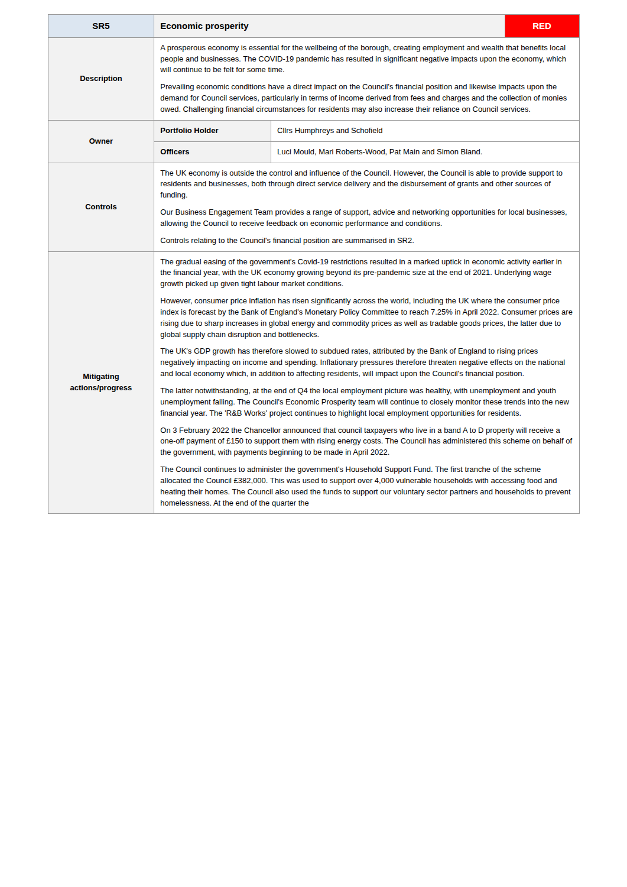| SR5 | Economic prosperity | RED |
| Description | A prosperous economy is essential for the wellbeing of the borough, creating employment and wealth that benefits local people and businesses. The COVID-19 pandemic has resulted in significant negative impacts upon the economy, which will continue to be felt for some time. Prevailing economic conditions have a direct impact on the Council's financial position and likewise impacts upon the demand for Council services, particularly in terms of income derived from fees and charges and the collection of monies owed. Challenging financial circumstances for residents may also increase their reliance on Council services. |
| Owner | Portfolio Holder | Cllrs Humphreys and Schofield |
| Officers | Luci Mould, Mari Roberts-Wood, Pat Main and Simon Bland. |
| Controls | The UK economy is outside the control and influence of the Council. However, the Council is able to provide support to residents and businesses, both through direct service delivery and the disbursement of grants and other sources of funding. Our Business Engagement Team provides a range of support, advice and networking opportunities for local businesses, allowing the Council to receive feedback on economic performance and conditions. Controls relating to the Council's financial position are summarised in SR2. |
| Mitigating actions/progress | The gradual easing of the government's Covid-19 restrictions resulted in a marked uptick in economic activity earlier in the financial year, with the UK economy growing beyond its pre-pandemic size at the end of 2021. Underlying wage growth picked up given tight labour market conditions. However, consumer price inflation has risen significantly across the world, including the UK where the consumer price index is forecast by the Bank of England's Monetary Policy Committee to reach 7.25% in April 2022. Consumer prices are rising due to sharp increases in global energy and commodity prices as well as tradable goods prices, the latter due to global supply chain disruption and bottlenecks. The UK's GDP growth has therefore slowed to subdued rates, attributed by the Bank of England to rising prices negatively impacting on income and spending. Inflationary pressures therefore threaten negative effects on the national and local economy which, in addition to affecting residents, will impact upon the Council's financial position. The latter notwithstanding, at the end of Q4 the local employment picture was healthy, with unemployment and youth unemployment falling. The Council's Economic Prosperity team will continue to closely monitor these trends into the new financial year. The 'R&B Works' project continues to highlight local employment opportunities for residents. On 3 February 2022 the Chancellor announced that council taxpayers who live in a band A to D property will receive a one-off payment of £150 to support them with rising energy costs. The Council has administered this scheme on behalf of the government, with payments beginning to be made in April 2022. The Council continues to administer the government's Household Support Fund. The first tranche of the scheme allocated the Council £382,000. This was used to support over 4,000 vulnerable households with accessing food and heating their homes. The Council also used the funds to support our voluntary sector partners and households to prevent homelessness. At the end of the quarter the |